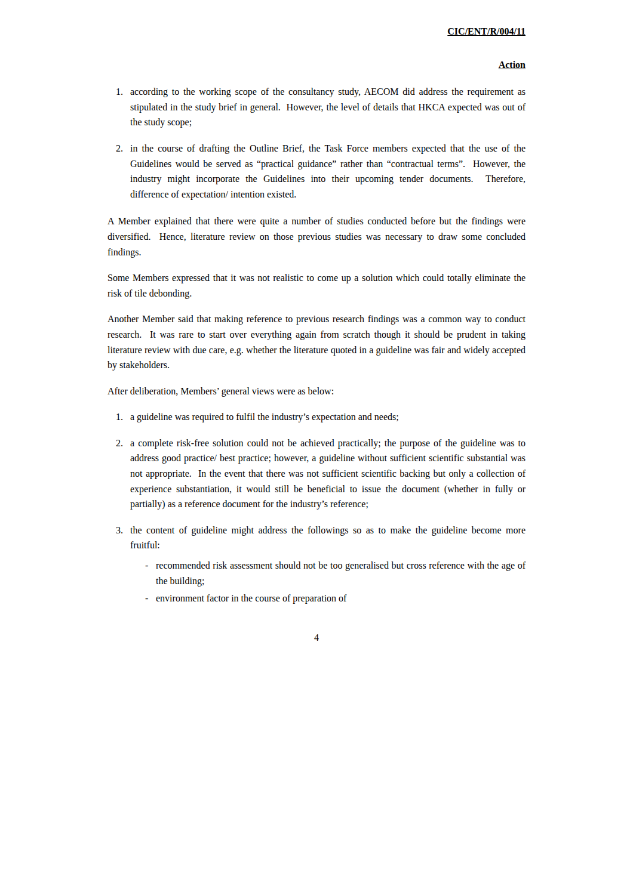CIC/ENT/R/004/11
Action
according to the working scope of the consultancy study, AECOM did address the requirement as stipulated in the study brief in general. However, the level of details that HKCA expected was out of the study scope;
in the course of drafting the Outline Brief, the Task Force members expected that the use of the Guidelines would be served as “practical guidance” rather than “contractual terms”. However, the industry might incorporate the Guidelines into their upcoming tender documents. Therefore, difference of expectation/ intention existed.
A Member explained that there were quite a number of studies conducted before but the findings were diversified. Hence, literature review on those previous studies was necessary to draw some concluded findings.
Some Members expressed that it was not realistic to come up a solution which could totally eliminate the risk of tile debonding.
Another Member said that making reference to previous research findings was a common way to conduct research. It was rare to start over everything again from scratch though it should be prudent in taking literature review with due care, e.g. whether the literature quoted in a guideline was fair and widely accepted by stakeholders.
After deliberation, Members’ general views were as below:
a guideline was required to fulfil the industry’s expectation and needs;
a complete risk-free solution could not be achieved practically; the purpose of the guideline was to address good practice/ best practice; however, a guideline without sufficient scientific substantial was not appropriate. In the event that there was not sufficient scientific backing but only a collection of experience substantiation, it would still be beneficial to issue the document (whether in fully or partially) as a reference document for the industry’s reference;
the content of guideline might address the followings so as to make the guideline become more fruitful:
recommended risk assessment should not be too generalised but cross reference with the age of the building;
environment factor in the course of preparation of
4